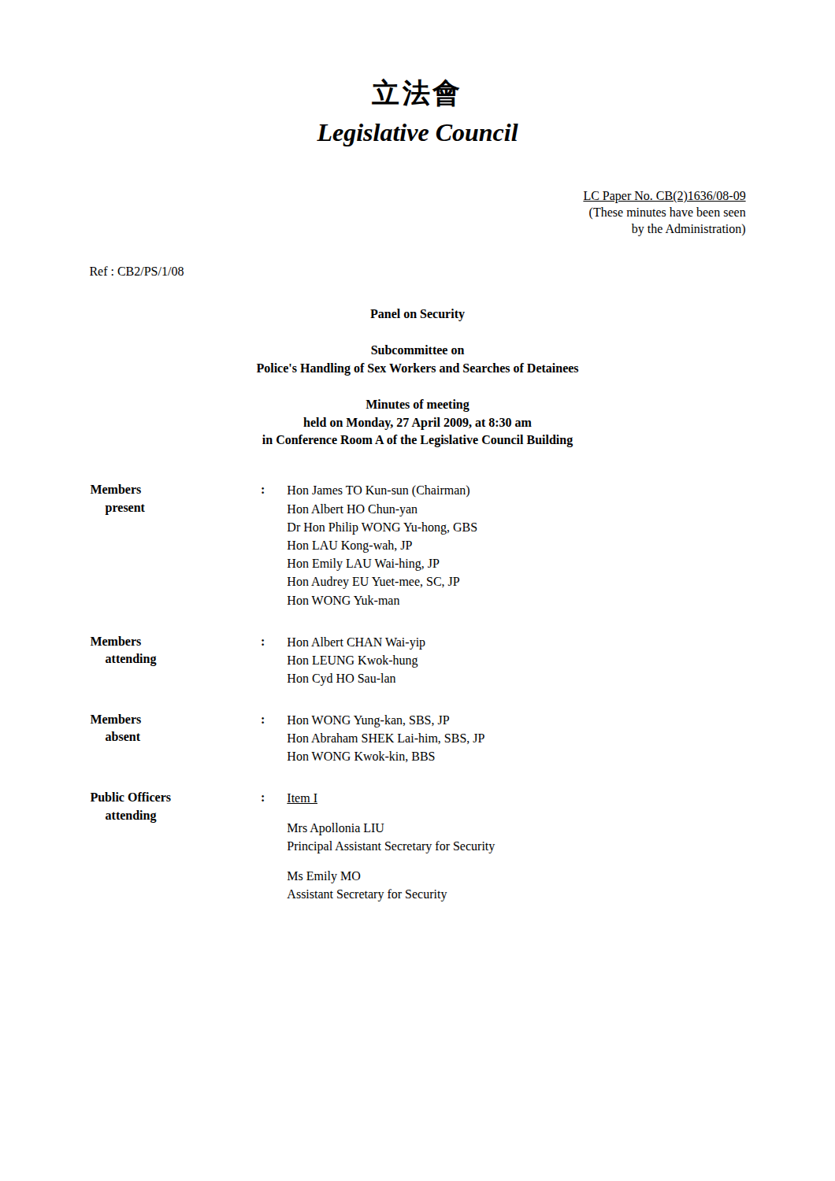立法會
Legislative Council
LC Paper No. CB(2)1636/08-09
(These minutes have been seen
by the Administration)
Ref : CB2/PS/1/08
Panel on Security
Subcommittee on
Police's Handling of Sex Workers and Searches of Detainees
Minutes of meeting
held on Monday, 27 April 2009, at 8:30 am
in Conference Room A of the Legislative Council Building
| Members present | : | Hon James TO Kun-sun (Chairman) Hon Albert HO Chun-yan Dr Hon Philip WONG Yu-hong, GBS Hon LAU Kong-wah, JP Hon Emily LAU Wai-hing, JP Hon Audrey EU Yuet-mee, SC, JP Hon WONG Yuk-man |
| Members attending | : | Hon Albert CHAN Wai-yip Hon LEUNG Kwok-hung Hon Cyd HO Sau-lan |
| Members absent | : | Hon WONG Yung-kan, SBS, JP Hon Abraham SHEK Lai-him, SBS, JP Hon WONG Kwok-kin, BBS |
| Public Officers attending | : | Item I Mrs Apollonia LIU Principal Assistant Secretary for Security Ms Emily MO Assistant Secretary for Security |